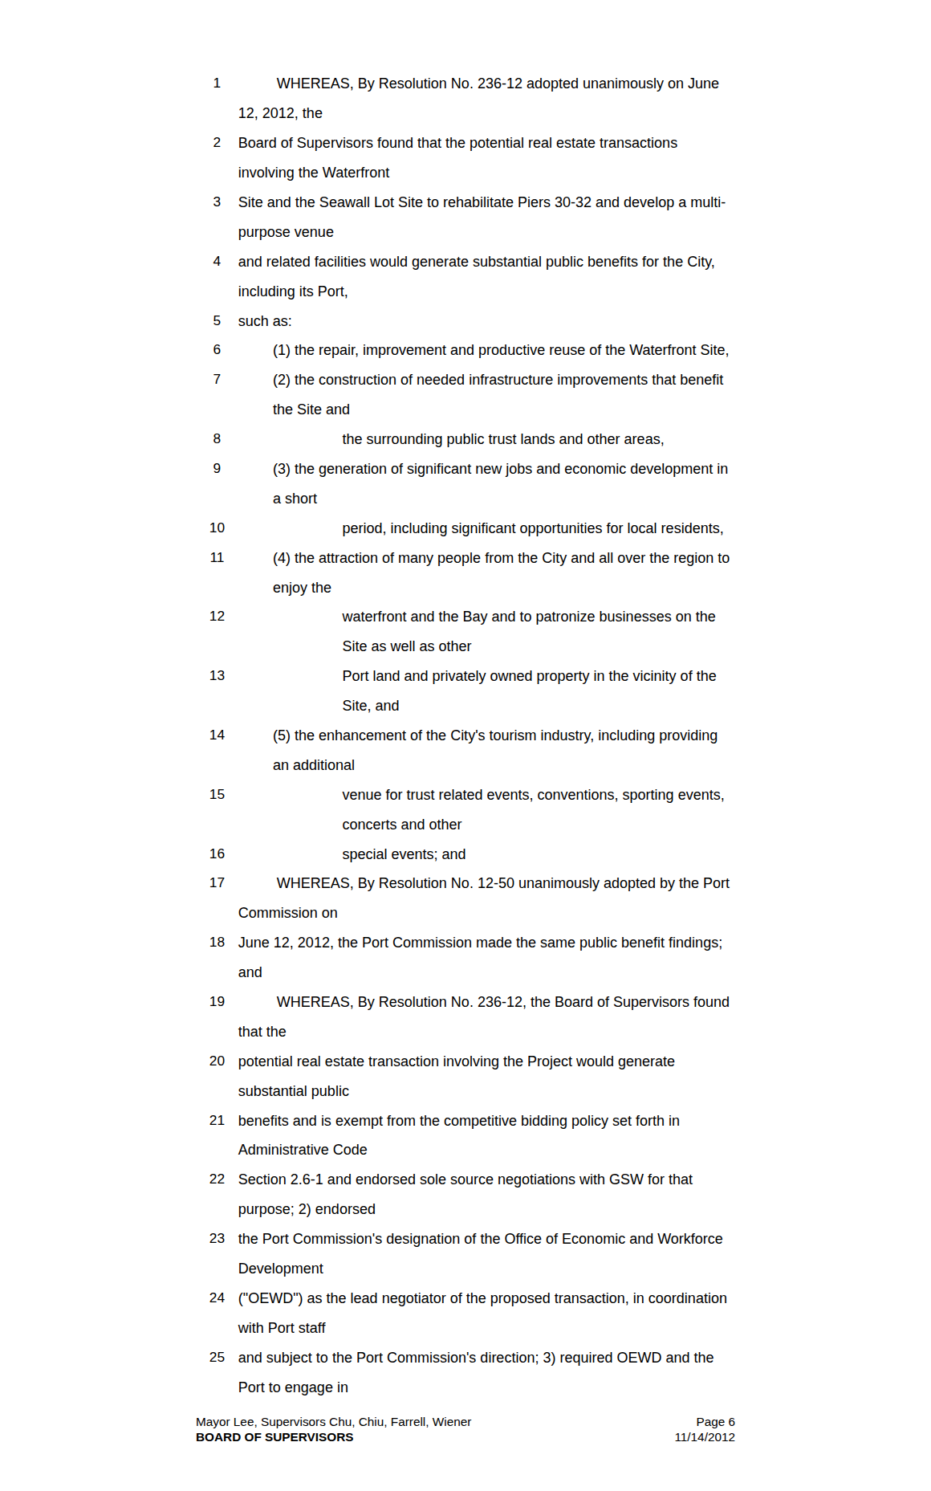| 1 | WHEREAS, By Resolution No. 236-12 adopted unanimously on June 12, 2012, the |
| 2 | Board of Supervisors found that the potential real estate transactions involving the Waterfront |
| 3 | Site and the Seawall Lot Site to rehabilitate Piers 30-32 and develop a multi-purpose venue |
| 4 | and related facilities would generate substantial public benefits for the City, including its Port, |
| 5 | such as: |
| 6 | (1) the repair, improvement and productive reuse of the Waterfront Site, |
| 7 | (2) the construction of needed infrastructure improvements that benefit the Site and |
| 8 | the surrounding public trust lands and other areas, |
| 9 | (3) the generation of significant new jobs and economic development in a short |
| 10 | period, including significant opportunities for local residents, |
| 11 | (4) the attraction of many people from the City and all over the region to enjoy the |
| 12 | waterfront and the Bay and to patronize businesses on the Site as well as other |
| 13 | Port land and privately owned property in the vicinity of the Site, and |
| 14 | (5) the enhancement of the City's tourism industry, including providing an additional |
| 15 | venue for trust related events, conventions, sporting events, concerts and other |
| 16 | special events; and |
| 17 | WHEREAS, By Resolution No. 12-50 unanimously adopted by the Port Commission on |
| 18 | June 12, 2012, the Port Commission made the same public benefit findings; and |
| 19 | WHEREAS, By Resolution No. 236-12, the Board of Supervisors found that the |
| 20 | potential real estate transaction involving the Project would generate substantial public |
| 21 | benefits and is exempt from the competitive bidding policy set forth in Administrative Code |
| 22 | Section 2.6-1 and endorsed sole source negotiations with GSW for that purpose; 2) endorsed |
| 23 | the Port Commission's designation of the Office of Economic and Workforce Development |
| 24 | ("OEWD") as the lead negotiator of the proposed transaction, in coordination with Port staff |
| 25 | and subject to the Port Commission's direction; 3) required OEWD and the Port to engage in |
Mayor Lee, Supervisors Chu, Chiu, Farrell, Wiener
BOARD OF SUPERVISORS
Page 6
11/14/2012